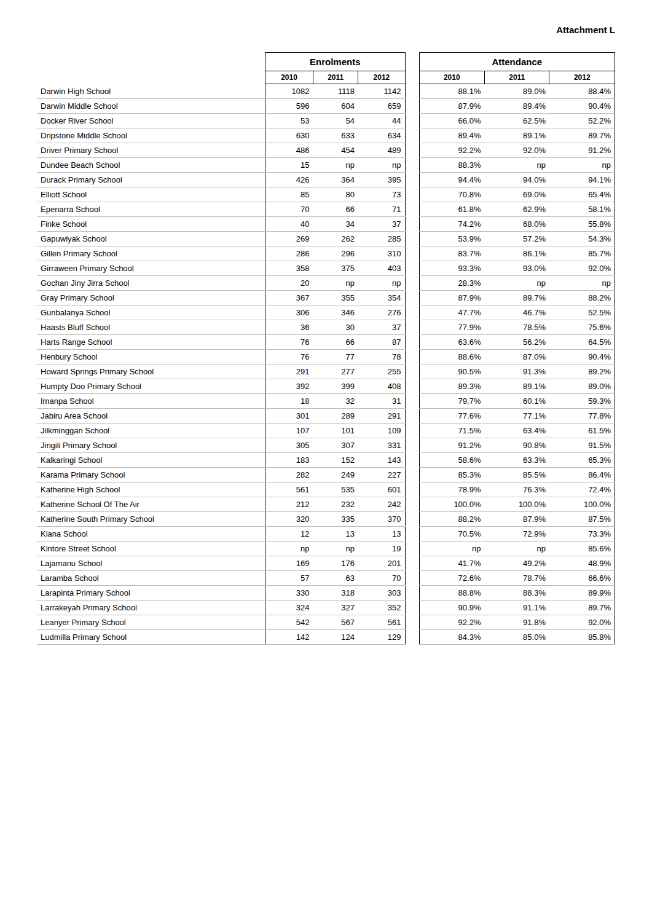Attachment L
| | Enrolments | | Attendance |
| --- | --- | --- | --- |
| | 2010 | 2011 | 2012 | | 2010 | 2011 | 2012 |
| Darwin High School | 1082 | 1118 | 1142 | | 88.1% | 89.0% | 88.4% |
| Darwin Middle School | 596 | 604 | 659 | | 87.9% | 89.4% | 90.4% |
| Docker River School | 53 | 54 | 44 | | 66.0% | 62.5% | 52.2% |
| Dripstone Middle School | 630 | 633 | 634 | | 89.4% | 89.1% | 89.7% |
| Driver Primary School | 486 | 454 | 489 | | 92.2% | 92.0% | 91.2% |
| Dundee Beach School | 15 | np | np | | 88.3% | np | np |
| Durack Primary School | 426 | 364 | 395 | | 94.4% | 94.0% | 94.1% |
| Elliott School | 85 | 80 | 73 | | 70.8% | 69.0% | 65.4% |
| Epenarra School | 70 | 66 | 71 | | 61.8% | 62.9% | 58.1% |
| Finke School | 40 | 34 | 37 | | 74.2% | 68.0% | 55.8% |
| Gapuwiyak School | 269 | 262 | 285 | | 53.9% | 57.2% | 54.3% |
| Gillen Primary School | 286 | 296 | 310 | | 83.7% | 86.1% | 85.7% |
| Girraween Primary School | 358 | 375 | 403 | | 93.3% | 93.0% | 92.0% |
| Gochan Jiny Jirra School | 20 | np | np | | 28.3% | np | np |
| Gray Primary School | 367 | 355 | 354 | | 87.9% | 89.7% | 88.2% |
| Gunbalanya School | 306 | 346 | 276 | | 47.7% | 46.7% | 52.5% |
| Haasts Bluff School | 36 | 30 | 37 | | 77.9% | 78.5% | 75.6% |
| Harts Range School | 76 | 66 | 87 | | 63.6% | 56.2% | 64.5% |
| Henbury School | 76 | 77 | 78 | | 88.6% | 87.0% | 90.4% |
| Howard Springs Primary School | 291 | 277 | 255 | | 90.5% | 91.3% | 89.2% |
| Humpty Doo Primary School | 392 | 399 | 408 | | 89.3% | 89.1% | 89.0% |
| Imanpa School | 18 | 32 | 31 | | 79.7% | 60.1% | 59.3% |
| Jabiru Area School | 301 | 289 | 291 | | 77.6% | 77.1% | 77.8% |
| Jilkminggan School | 107 | 101 | 109 | | 71.5% | 63.4% | 61.5% |
| Jingili Primary School | 305 | 307 | 331 | | 91.2% | 90.8% | 91.5% |
| Kalkaringi School | 183 | 152 | 143 | | 58.6% | 63.3% | 65.3% |
| Karama Primary School | 282 | 249 | 227 | | 85.3% | 85.5% | 86.4% |
| Katherine High School | 561 | 535 | 601 | | 78.9% | 76.3% | 72.4% |
| Katherine School Of The Air | 212 | 232 | 242 | | 100.0% | 100.0% | 100.0% |
| Katherine South Primary School | 320 | 335 | 370 | | 88.2% | 87.9% | 87.5% |
| Kiana School | 12 | 13 | 13 | | 70.5% | 72.9% | 73.3% |
| Kintore Street School | np | np | 19 | | np | np | 85.6% |
| Lajamanu School | 169 | 176 | 201 | | 41.7% | 49.2% | 48.9% |
| Laramba School | 57 | 63 | 70 | | 72.6% | 78.7% | 66.6% |
| Larapinta Primary School | 330 | 318 | 303 | | 88.8% | 88.3% | 89.9% |
| Larrakeyah Primary School | 324 | 327 | 352 | | 90.9% | 91.1% | 89.7% |
| Leanyer Primary School | 542 | 567 | 561 | | 92.2% | 91.8% | 92.0% |
| Ludmilla Primary School | 142 | 124 | 129 | | 84.3% | 85.0% | 85.8% |